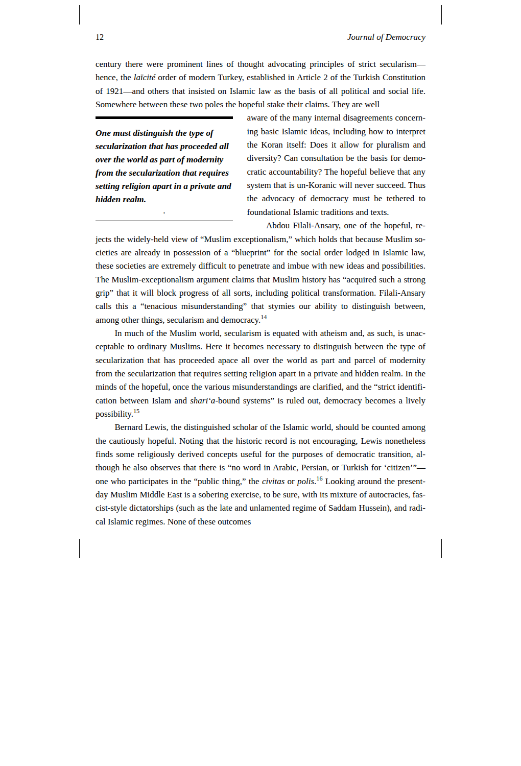12 Journal of Democracy
century there were prominent lines of thought advocating principles of strict secularism—hence, the laïcité order of modern Turkey, established in Article 2 of the Turkish Constitution of 1921—and others that insisted on Islamic law as the basis of all political and social life. Somewhere between these two poles the hopeful stake their claims. They are well
One must distinguish the type of seculariza­tion that has proceeded all over the world as part of modernity from the secularization that requires setting religion apart in a private and hidden realm.
.
aware of the many internal disagreements concerning basic Islamic ideas, including how to interpret the Koran itself: Does it allow for pluralism and diversity? Can consultation be the basis for democratic accountability? The hopeful believe that any system that is un-Koranic will never succeed. Thus the advocacy of democracy must be tethered to foundational Islamic traditions and texts.
Abdou Filali-Ansary, one of the hopeful, rejects the widely-held view of “Muslim exceptionalism,” which holds that because Muslim societies are already in possession of a “blueprint” for the social order lodged in Islamic law, these societies are extremely difficult to penetrate and imbue with new ideas and possibilities. The Muslim-exceptionalism argument claims that Muslim history has “acquired such a strong grip” that it will block progress of all sorts, including political transformation. Filali-Ansary calls this a “tenacious misunderstanding” that stymies our ability to distinguish between, among other things, secularism and democracy.14
In much of the Muslim world, secularism is equated with atheism and, as such, is unacceptable to ordinary Muslims. Here it becomes necessary to distinguish between the type of secularization that has proceeded apace all over the world as part and parcel of modernity from the secularization that requires setting religion apart in a private and hidden realm. In the minds of the hopeful, once the various misunderstandings are clarified, and the “strict identification between Islam and shari‘a-bound systems” is ruled out, democracy becomes a lively possibility.15
Bernard Lewis, the distinguished scholar of the Islamic world, should be counted among the cautiously hopeful. Noting that the historic record is not encouraging, Lewis nonetheless finds some religiously derived concepts useful for the purposes of democratic transition, although he also observes that there is “no word in Arabic, Persian, or Turkish for ‘citizen’”—one who participates in the “public thing,” the civitas or polis.16 Looking around the present-day Muslim Middle East is a sobering exercise, to be sure, with its mixture of autocracies, fascist-style dictatorships (such as the late and unlamented regime of Saddam Hussein), and radical Islamic regimes. None of these outcomes